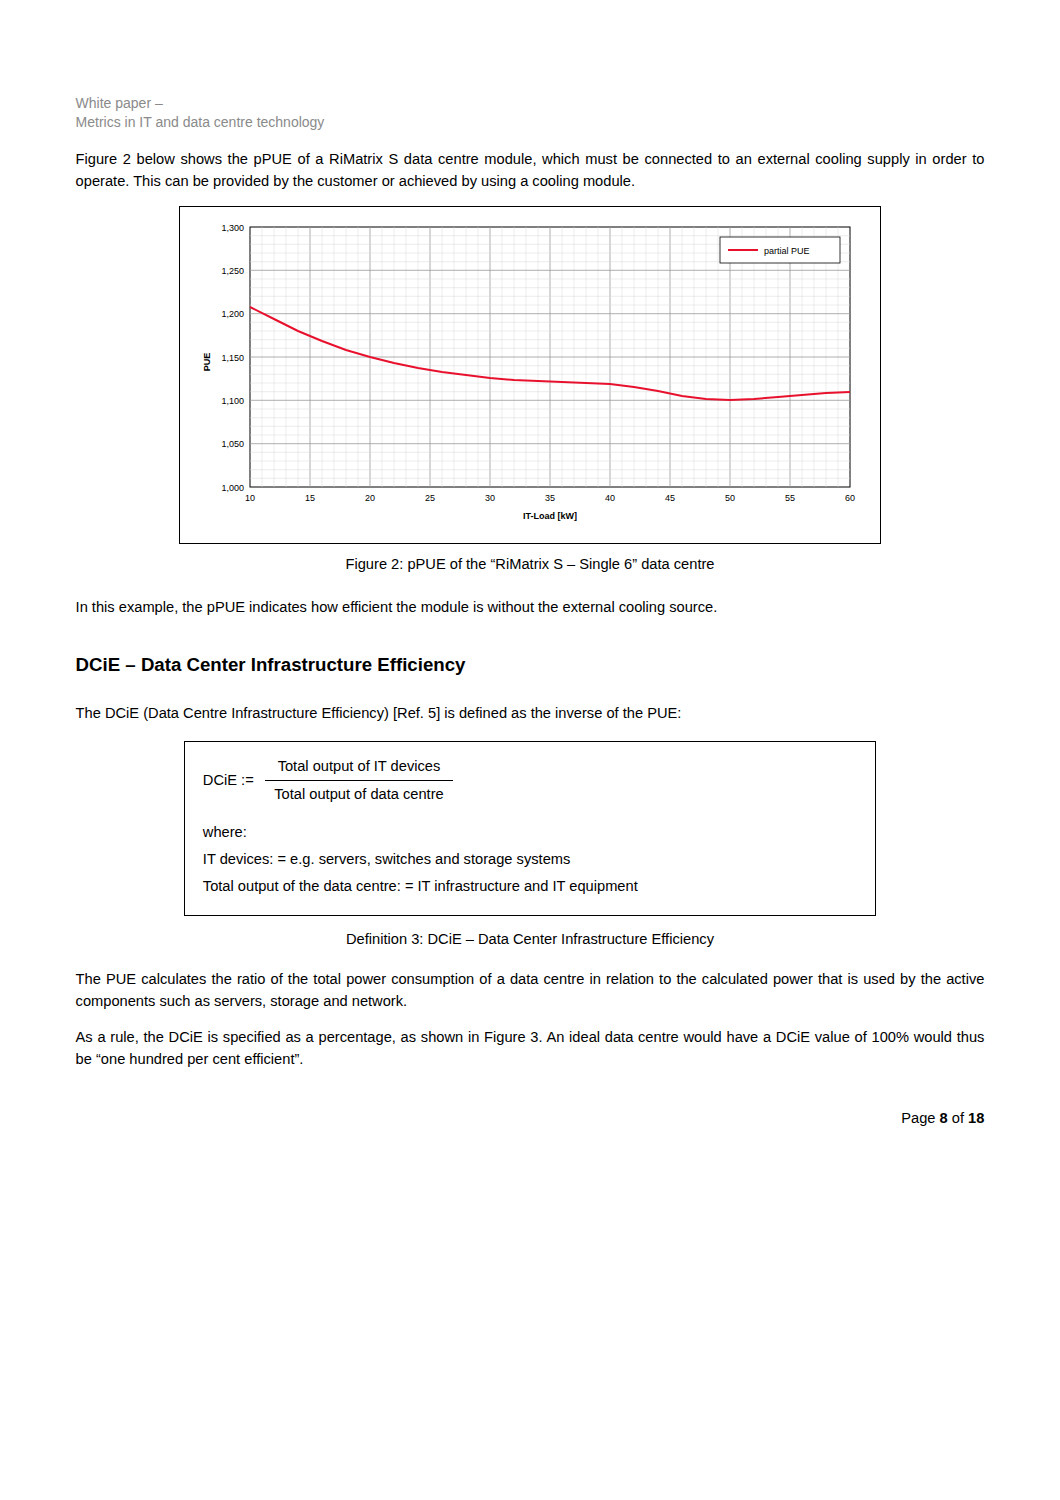White paper –
Metrics in IT and data centre technology
Figure 2 below shows the pPUE of a RiMatrix S data centre module, which must be connected to an external cooling supply in order to operate. This can be provided by the customer or achieved by using a cooling module.
1,300 1,250 1,200 1,150 1,100 1,050 1,000 10 15 20 25 30 35 40 45 50 55 60 PUE IT-Load [kW] partial PUE
Figure 2: pPUE of the “RiMatrix S – Single 6” data centre
In this example, the pPUE indicates how efficient the module is without the external cooling source.
DCiE – Data Center Infrastructure Efficiency
The DCiE (Data Centre Infrastructure Efficiency) [Ref. 5] is defined as the inverse of the PUE:
DCiE := Total output of IT devices Total output of data centre
where:
IT devices: = e.g. servers, switches and storage systems
Total output of the data centre: = IT infrastructure and IT equipment
Definition 3: DCiE – Data Center Infrastructure Efficiency
The PUE calculates the ratio of the total power consumption of a data centre in relation to the calculated power that is used by the active components such as servers, storage and network.
As a rule, the DCiE is specified as a percentage, as shown in Figure 3. An ideal data centre would have a DCiE value of 100% would thus be “one hundred per cent efficient”.
Page 8 of 18